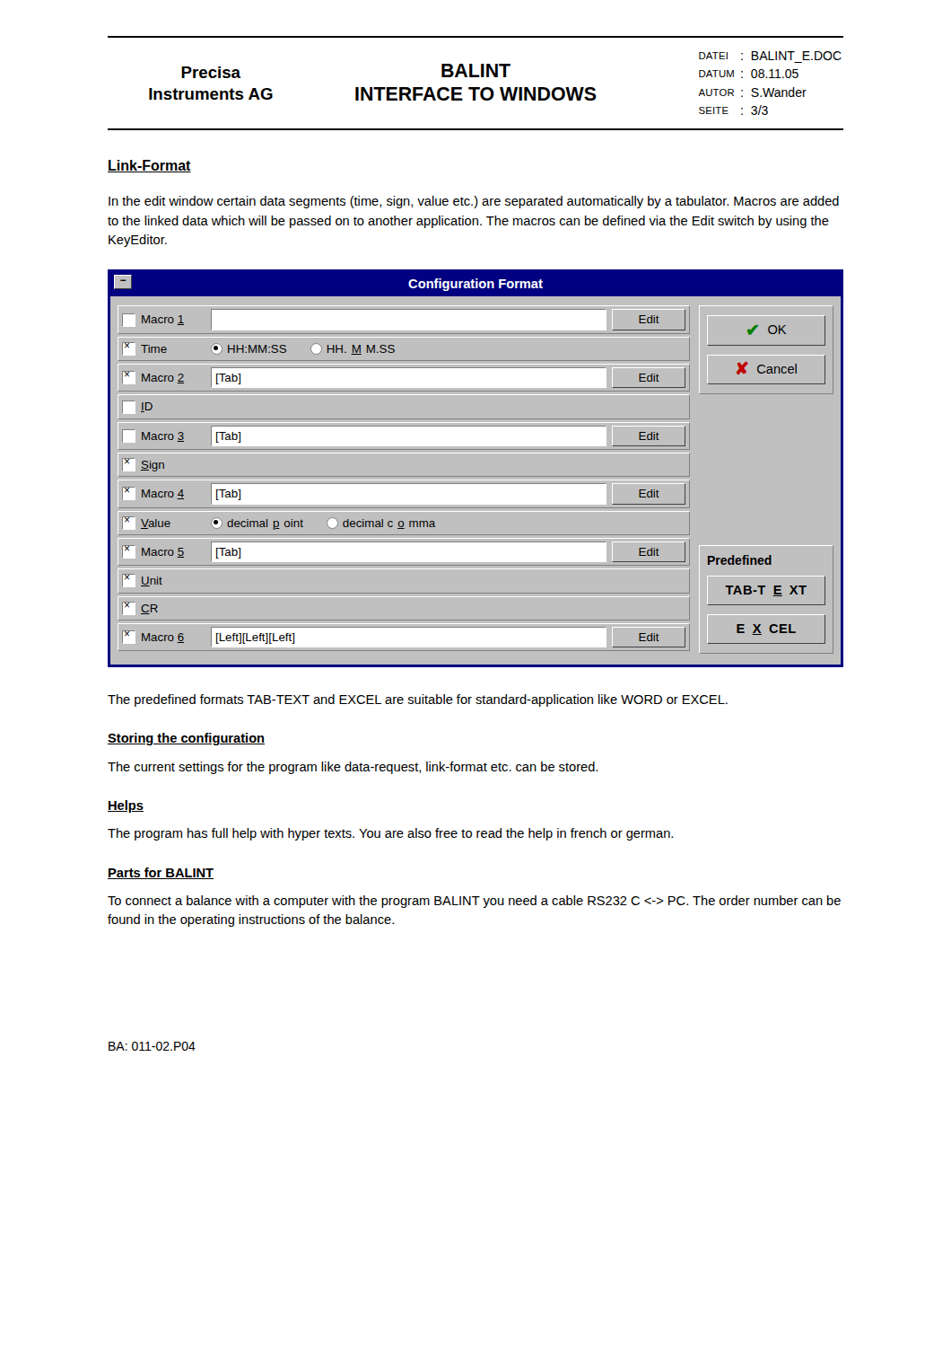| Precisa Instruments AG | BALINT INTERFACE TO WINDOWS | / DATEI / : / BALINT_E.DOC / / DATUM / : / 08.11.05 / / AUTOR / : / S.Wander / / SEITE / : / 3/3 / |
Link-Format
In the edit window certain data segments (time, sign, value etc.) are separated automatically by a tabulator. Macros are added to the linked data which will be passed on to another application. The macros can be defined via the Edit switch by using the KeyEditor.
−Configuration Format
Macro 1 Edit
Time HH:MM:SS HH.MM.SS
Macro 2 [Tab] Edit
ID
Macro 3 [Tab] Edit
Sign
Macro 4 [Tab] Edit
Value decimal point decimal comma
Macro 5 [Tab] Edit
Unit
CR
Macro 6 [Left][Left][Left] Edit
✔ OK
✘ Cancel
Predefined
TAB-TEXT
EXCEL
The predefined formats TAB-TEXT and EXCEL are suitable for standard-application like WORD or EXCEL.
Storing the configuration
The current settings for the program like data-request, link-format etc. can be stored.
Helps
The program has full help with hyper texts. You are also free to read the help in french or german.
Parts for BALINT
To connect a balance with a computer with the program BALINT you need a cable RS232 C <-> PC. The order number can be found in the operating instructions of the balance.
BA: 011-02.P04